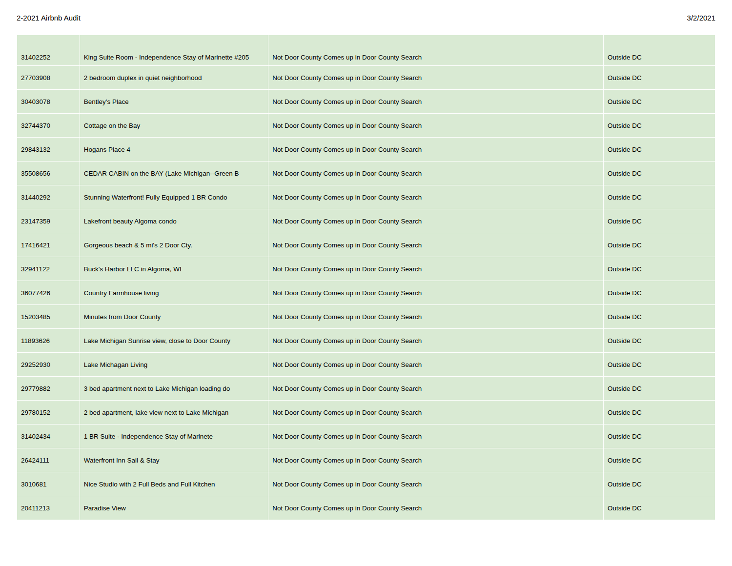2-2021 Airbnb Audit
3/2/2021
| 31402252 | King Suite Room - Independence Stay of Marinette #205 | Not Door County Comes up in Door County Search | Outside DC |
| 27703908 | 2 bedroom duplex in quiet neighborhood | Not Door County Comes up in Door County Search | Outside DC |
| 30403078 | Bentley's Place | Not Door County Comes up in Door County Search | Outside DC |
| 32744370 | Cottage on the Bay | Not Door County Comes up in Door County Search | Outside DC |
| 29843132 | Hogans Place 4 | Not Door County Comes up in Door County Search | Outside DC |
| 35508656 | CEDAR CABIN on the BAY (Lake Michigan--Green B | Not Door County Comes up in Door County Search | Outside DC |
| 31440292 | Stunning Waterfront! Fully Equipped 1 BR Condo | Not Door County Comes up in Door County Search | Outside DC |
| 23147359 | Lakefront beauty Algoma condo | Not Door County Comes up in Door County Search | Outside DC |
| 17416421 | Gorgeous beach & 5 mi's 2 Door Cty. | Not Door County Comes up in Door County Search | Outside DC |
| 32941122 | Buck's Harbor LLC in Algoma, WI | Not Door County Comes up in Door County Search | Outside DC |
| 36077426 | Country Farmhouse living | Not Door County Comes up in Door County Search | Outside DC |
| 15203485 | Minutes from Door County | Not Door County Comes up in Door County Search | Outside DC |
| 11893626 | Lake Michigan Sunrise view, close to Door County | Not Door County Comes up in Door County Search | Outside DC |
| 29252930 | Lake Michagan Living | Not Door County Comes up in Door County Search | Outside DC |
| 29779882 | 3 bed apartment next to Lake Michigan loading do | Not Door County Comes up in Door County Search | Outside DC |
| 29780152 | 2 bed apartment, lake view next to Lake Michigan | Not Door County Comes up in Door County Search | Outside DC |
| 31402434 | 1 BR Suite - Independence Stay of Marinete | Not Door County Comes up in Door County Search | Outside DC |
| 26424111 | Waterfront Inn Sail & Stay | Not Door County Comes up in Door County Search | Outside DC |
| 3010681 | Nice Studio with 2 Full Beds and Full Kitchen | Not Door County Comes up in Door County Search | Outside DC |
| 20411213 | Paradise View | Not Door County Comes up in Door County Search | Outside DC |